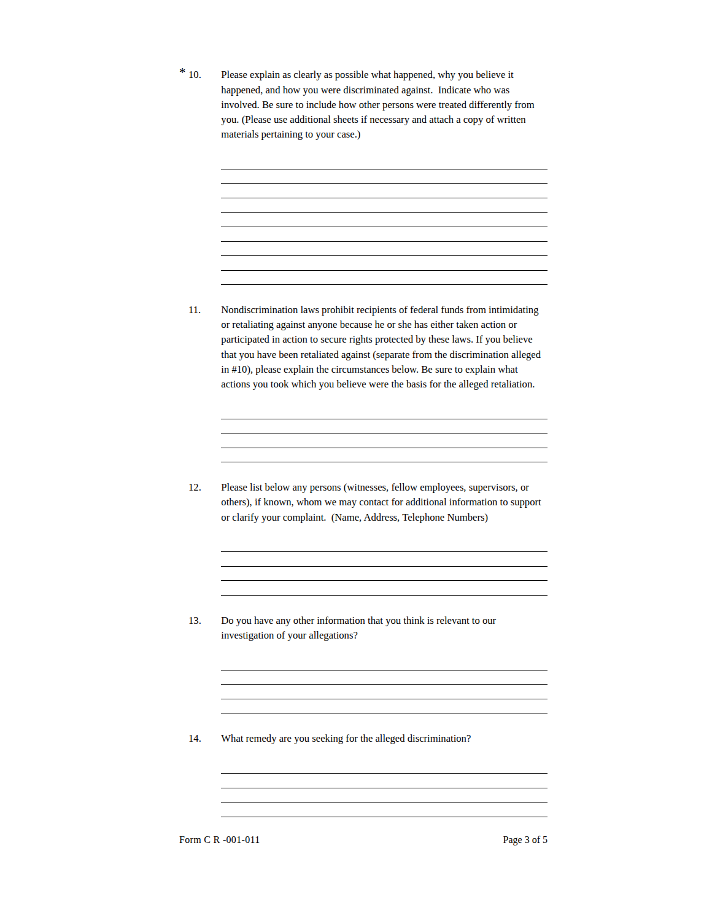* 10. Please explain as clearly as possible what happened, why you believe it happened, and how you were discriminated against. Indicate who was involved. Be sure to include how other persons were treated differently from you. (Please use additional sheets if necessary and attach a copy of written materials pertaining to your case.)
11. Nondiscrimination laws prohibit recipients of federal funds from intimidating or retaliating against anyone because he or she has either taken action or participated in action to secure rights protected by these laws. If you believe that you have been retaliated against (separate from the discrimination alleged in #10), please explain the circumstances below. Be sure to explain what actions you took which you believe were the basis for the alleged retaliation.
12. Please list below any persons (witnesses, fellow employees, supervisors, or others), if known, whom we may contact for additional information to support or clarify your complaint. (Name, Address, Telephone Numbers)
13. Do you have any other information that you think is relevant to our investigation of your allegations?
14. What remedy are you seeking for the alleged discrimination?
Form C R -001-011 Page 3 of 5